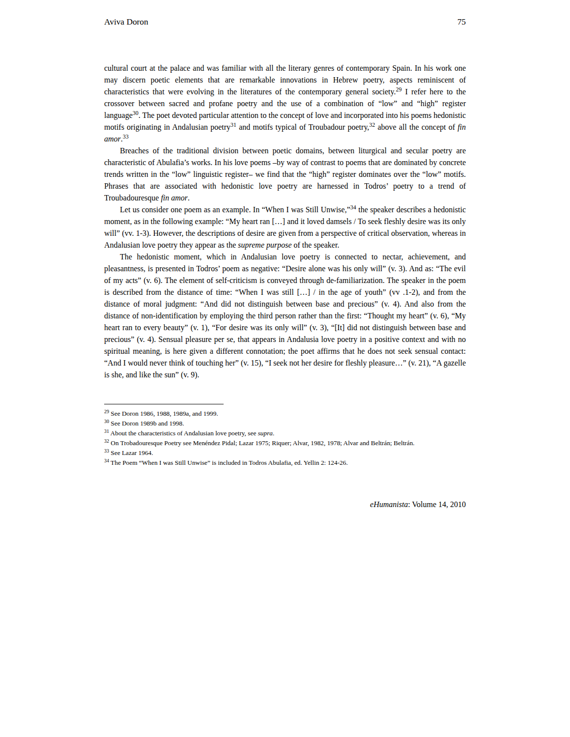Aviva Doron 75
cultural court at the palace and was familiar with all the literary genres of contemporary Spain. In his work one may discern poetic elements that are remarkable innovations in Hebrew poetry, aspects reminiscent of characteristics that were evolving in the literatures of the contemporary general society.29 I refer here to the crossover between sacred and profane poetry and the use of a combination of “low” and “high” register language30. The poet devoted particular attention to the concept of love and incorporated into his poems hedonistic motifs originating in Andalusian poetry31 and motifs typical of Troubadour poetry,32 above all the concept of fin amor.33
Breaches of the traditional division between poetic domains, between liturgical and secular poetry are characteristic of Abulafia’s works. In his love poems –by way of contrast to poems that are dominated by concrete trends written in the “low” linguistic register– we find that the “high” register dominates over the “low” motifs. Phrases that are associated with hedonistic love poetry are harnessed in Todros’ poetry to a trend of Troubadouresque fin amor.
Let us consider one poem as an example. In “When I was Still Unwise,”34 the speaker describes a hedonistic moment, as in the following example: “My heart ran […] and it loved damsels / To seek fleshly desire was its only will” (vv. 1-3). However, the descriptions of desire are given from a perspective of critical observation, whereas in Andalusian love poetry they appear as the supreme purpose of the speaker.
The hedonistic moment, which in Andalusian love poetry is connected to nectar, achievement, and pleasantness, is presented in Todros’ poem as negative: “Desire alone was his only will” (v. 3). And as: “The evil of my acts” (v. 6). The element of self-criticism is conveyed through de-familiarization. The speaker in the poem is described from the distance of time: “When I was still […] / in the age of youth” (vv .1-2), and from the distance of moral judgment: “And did not distinguish between base and precious” (v. 4). And also from the distance of non-identification by employing the third person rather than the first: “Thought my heart” (v. 6), “My heart ran to every beauty” (v. 1), “For desire was its only will” (v. 3), “[It] did not distinguish between base and precious” (v. 4). Sensual pleasure per se, that appears in Andalusia love poetry in a positive context and with no spiritual meaning, is here given a different connotation; the poet affirms that he does not seek sensual contact: “And I would never think of touching her” (v. 15), “I seek not her desire for fleshly pleasure…” (v. 21), “A gazelle is she, and like the sun” (v. 9).
29 See Doron 1986, 1988, 1989a, and 1999.
30 See Doron 1989b and 1998.
31 About the characteristics of Andalusian love poetry, see supra.
32 On Trobadouresque Poetry see Menéndez Pidal; Lazar 1975; Riquer; Alvar, 1982, 1978; Alvar and Beltrán; Beltrán.
33 See Lazar 1964.
34 The Poem “When I was Still Unwise” is included in Todros Abulafia, ed. Yellin 2: 124-26.
eHumanista: Volume 14, 2010